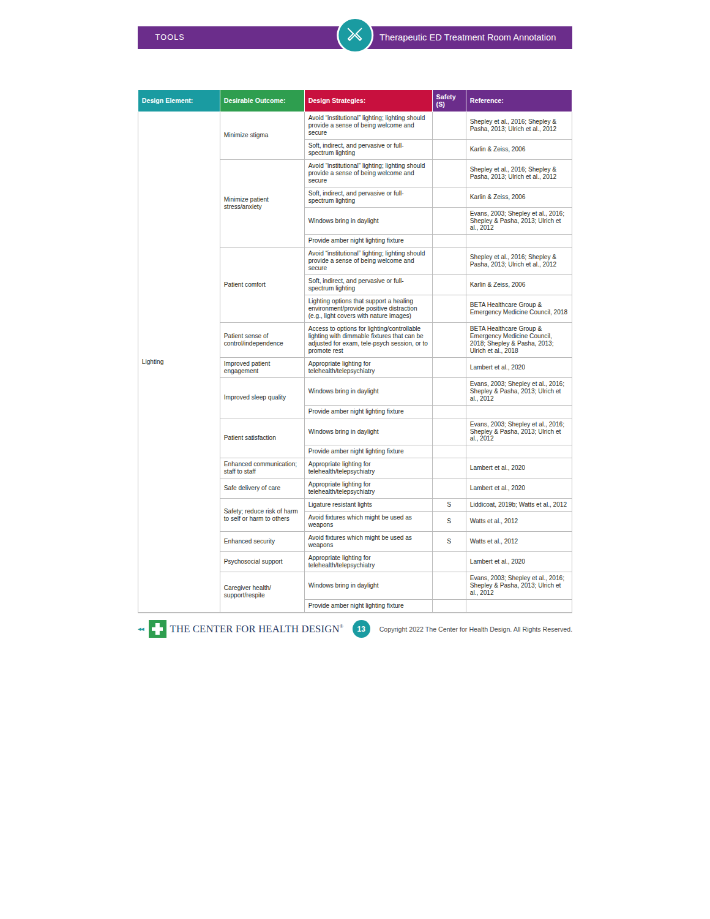TOOLS Therapeutic ED Treatment Room Annotation
| Design Element: | Desirable Outcome: | Design Strategies: | Safety (S) | Reference: |
| --- | --- | --- | --- | --- |
| Lighting | Minimize stigma | Avoid “institutional” lighting; lighting should provide a sense of being welcome and secure | | Shepley et al., 2016; Shepley & Pasha, 2013; Ulrich et al., 2012 |
| Soft, indirect, and pervasive or full-spectrum lighting | | Karlin & Zeiss, 2006 |
| Minimize patient stress/anxiety | Avoid “institutional” lighting; lighting should provide a sense of being welcome and secure | | Shepley et al., 2016; Shepley & Pasha, 2013; Ulrich et al., 2012 |
| Soft, indirect, and pervasive or full-spectrum lighting | | Karlin & Zeiss, 2006 |
| Windows bring in daylight | | Evans, 2003; Shepley et al., 2016; Shepley & Pasha, 2013; Ulrich et al., 2012 |
| Provide amber night lighting fixture | | |
| Patient comfort | Avoid “institutional” lighting; lighting should provide a sense of being welcome and secure | | Shepley et al., 2016; Shepley & Pasha, 2013; Ulrich et al., 2012 |
| Soft, indirect, and pervasive or full-spectrum lighting | | Karlin & Zeiss, 2006 |
| Lighting options that support a healing environment/provide positive distraction (e.g., light covers with nature images) | | BETA Healthcare Group & Emergency Medicine Council, 2018 |
| Patient sense of control/independence | Access to options for lighting/controllable lighting with dimmable fixtures that can be adjusted for exam, tele-psych session, or to promote rest | | BETA Healthcare Group & Emergency Medicine Council, 2018; Shepley & Pasha, 2013; Ulrich et al., 2018 |
| Improved patient engagement | Appropriate lighting for telehealth/telepsychiatry | | Lambert et al., 2020 |
| Improved sleep quality | Windows bring in daylight | | Evans, 2003; Shepley et al., 2016; Shepley & Pasha, 2013; Ulrich et al., 2012 |
| Provide amber night lighting fixture | | |
| Patient satisfaction | Windows bring in daylight | | Evans, 2003; Shepley et al., 2016; Shepley & Pasha, 2013; Ulrich et al., 2012 |
| Provide amber night lighting fixture | | |
| Enhanced communication; staff to staff | Appropriate lighting for telehealth/telepsychiatry | | Lambert et al., 2020 |
| Safe delivery of care | Appropriate lighting for telehealth/telepsychiatry | | Lambert et al., 2020 |
| Safety; reduce risk of harm to self or harm to others | Ligature resistant lights | S | Liddicoat, 2019b; Watts et al., 2012 |
| Avoid fixtures which might be used as weapons | S | Watts et al., 2012 |
| Enhanced security | Avoid fixtures which might be used as weapons | S | Watts et al., 2012 |
| Psychosocial support | Appropriate lighting for telehealth/telepsychiatry | | Lambert et al., 2020 |
| Caregiver health/ support/respite | Windows bring in daylight | | Evans, 2003; Shepley et al., 2016; Shepley & Pasha, 2013; Ulrich et al., 2012 |
| Provide amber night lighting fixture | | |
◂◂ THE CENTER FOR HEALTH DESIGN®
13
Copyright 2022 The Center for Health Design. All Rights Reserved.